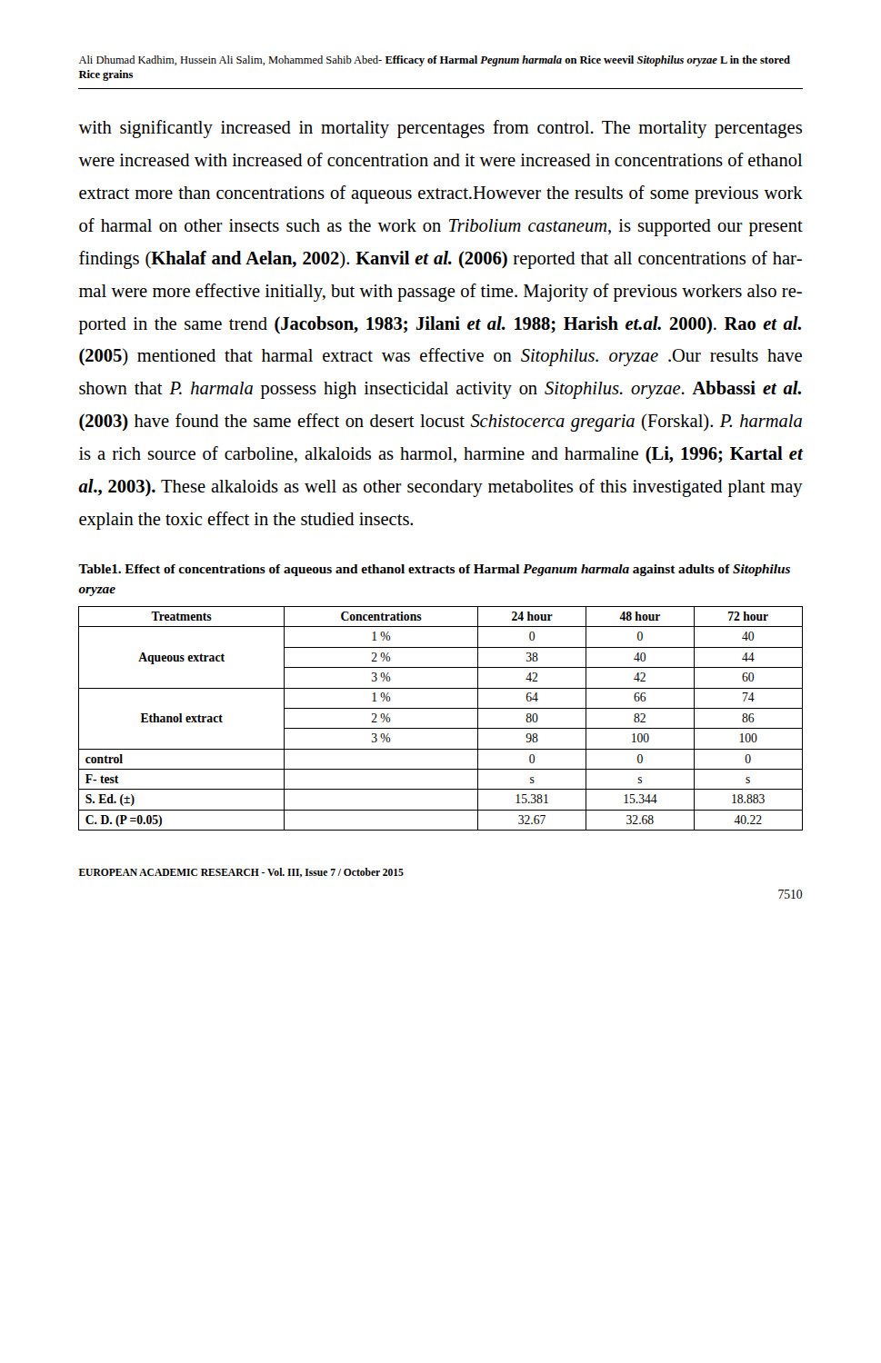Ali Dhumad Kadhim, Hussein Ali Salim, Mohammed Sahib Abed- Efficacy of Harmal Pegnum harmala on Rice weevil Sitophilus oryzae L in the stored Rice grains
with significantly increased in mortality percentages from control. The mortality percentages were increased with increased of concentration and it were increased in concentrations of ethanol extract more than concentrations of aqueous extract.However the results of some previous work of harmal on other insects such as the work on Tribolium castaneum, is supported our present findings (Khalaf and Aelan, 2002). Kanvil et al. (2006) reported that all concentrations of harmal were more effective initially, but with passage of time. Majority of previous workers also reported in the same trend (Jacobson, 1983; Jilani et al. 1988; Harish et.al. 2000). Rao et al. (2005) mentioned that harmal extract was effective on Sitophilus. oryzae .Our results have shown that P. harmala possess high insecticidal activity on Sitophilus. oryzae. Abbassi et al. (2003) have found the same effect on desert locust Schistocerca gregaria (Forskal). P. harmala is a rich source of carboline, alkaloids as harmol, harmine and harmaline (Li, 1996; Kartal et al., 2003). These alkaloids as well as other secondary metabolites of this investigated plant may explain the toxic effect in the studied insects.
Table1. Effect of concentrations of aqueous and ethanol extracts of Harmal Peganum harmala against adults of Sitophilus oryzae
| Treatments | Concentrations | 24 hour | 48 hour | 72 hour |
| --- | --- | --- | --- | --- |
| Aqueous extract | 1 % | 0 | 0 | 40 |
| 2 % | 38 | 40 | 44 |
| 3 % | 42 | 42 | 60 |
| Ethanol extract | 1 % | 64 | 66 | 74 |
| 2 % | 80 | 82 | 86 |
| 3 % | 98 | 100 | 100 |
| control | | 0 | 0 | 0 |
| F- test | | s | s | s |
| S. Ed. (±) | | 15.381 | 15.344 | 18.883 |
| C. D. (P =0.05) | | 32.67 | 32.68 | 40.22 |
EUROPEAN ACADEMIC RESEARCH - Vol. III, Issue 7 / October 2015
7510